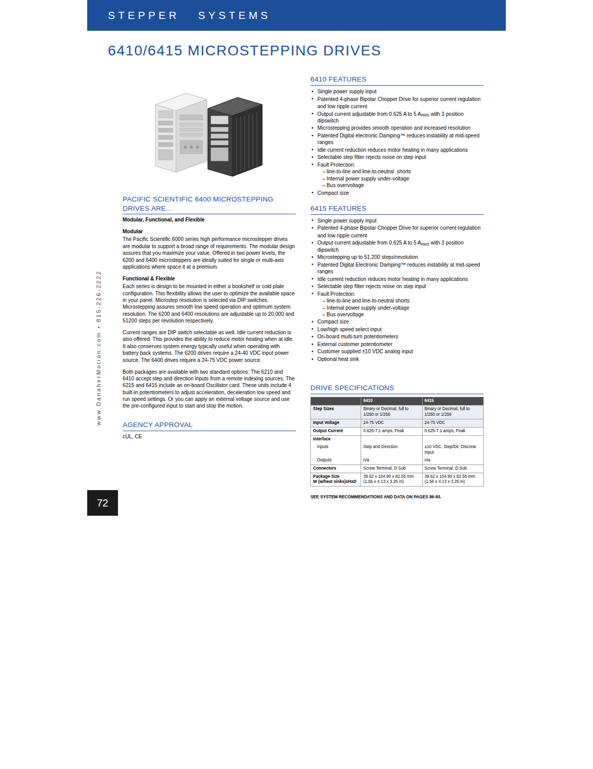STEPPER SYSTEMS
6410/6415 MICROSTEPPING DRIVES
www.DanaherMotion.com • 815-226-2222
72
PACIFIC SCIENTIFIC 6400 MICROSTEPPING DRIVES ARE...
Modular, Functional, and Flexible
Modular
The Pacific Scientific 6000 series high performance microstepper drives are modular to support a broad range of requirements. The modular design assures that you maximize your value. Offered in two power levels, the 6200 and 6400 microsteppers are ideally suited for single or multi-axis applications where space it at a premium.
Functional & Flexible
Each series is design to be mounted in either a bookshelf or cold plate configuration. This flexibility allows the user to optimize the available space in your panel. Microstep resolution is selected via DIP switches. Microstepping assures smooth low speed operation and optimum system resolution. The 6200 and 6400 resolutions are adjustable up to 20,000 and 51200 steps per revolution respectively.
Current ranges are DIP switch selectable as well. Idle current reduction is also offered. This provides the ability to reduce motor heating when at idle. It also conserves system energy typically useful when operating with battery back systems. The 6200 drives require a 24-40 VDC input power source. The 6400 drives require a 24-75 VDC power source.
Both packages are available with two standard options: The 6210 and 6410 accept step and direction inputs from a remote indexing sources. The 6215 and 6415 include an on-board Oscillator card. These units include 4 built-in potentiometers to adjust acceleration, deceleration low speed and run speed settings. Or you can apply an external voltage source and use the pre-configured input to start and stop the motion.
AGENCY APPROVAL
cUL, CE
6410 FEATURES
Single power supply input
Patented 4-phase Bipolar Chopper Drive for superior current regulation
and low ripple current
Output current adjustable from 0.625 A to 5 ARMS with 3 position dipswitch
Microstepping provides smooth operation and increased resolution
Patented Digital electronic Damping™ reduces instability at mid-speed ranges
Idle current reduction reduces motor heating in many applications
Selectable step filter rejects noise on step input
Fault Protection:
line-to-line and line-to-neutral shorts
Internal power supply under-voltage
Bus overvoltage
Compact size
6415 FEATURES
Single power supply input
Patented 4-phase Bipolar Chopper Drive for superior current regulation
and low ripple current
Output current adjustable from 0.625 A to 5 ARMS with 3 position dipswitch
Microstepping up to 51,200 steps/revolution
Patented Digital Electronic Damping™ reduces instability at mid-speed ranges
Idle current reduction reduces motor heating in many applications
Selectable step filter rejects noise on step input
Fault Protection:
line-to-line and line-to-neutral shorts
Internal power supply under-voltage
Bus overvoltage
Compact size
Low/high speed select input
On-board multi-turn potentiometers
External customer potentiometer
Customer supplied ±10 VDC analog input
Optional heat sink
DRIVE SPECIFICATIONS
| | 6410 | 6415 |
| --- | --- | --- |
| Step Sizes | Binary or Decimal, full to 1/250 or 1/256 | Binary or Decimal, full to 1/250 or 1/256 |
| Input Voltage | 24-75 VDC | 24-75 VDC |
| Output Current | 0.625-7.1 amps, Peak | 0.625-7.1 amps, Peak |
| Interface | | |
| Inputs | Step and Direction | ±10 VDC, Step/Dir, Discrete Input |
| Outputs | n/a | n/a |
| Connectors | Screw Terminal, D Sub | Screw Terminal, D Sub |
| Package Size W (w/heat sinks)xHxD | 39.62 x 104.90 x 82.55 mm (1.56 x 4.13 x 3.25 in) | 39.62 x 104.90 x 82.55 mm (1.56 x 4.13 x 3.25 in) |
SEE SYSTEM RECOMMENDATIONS AND DATA ON PAGES 86-93.